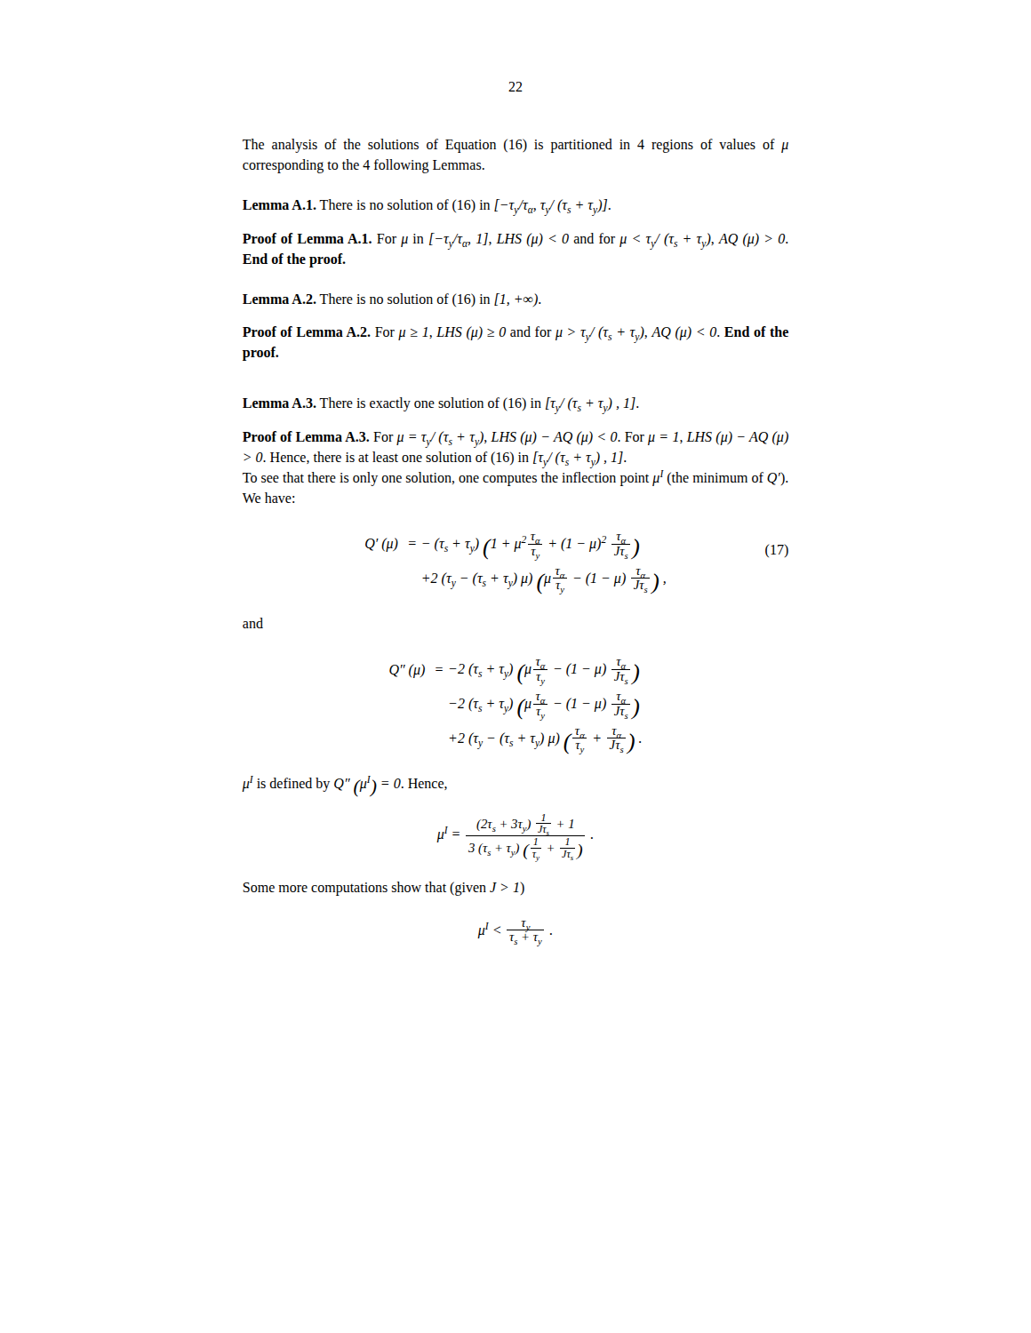22
The analysis of the solutions of Equation (16) is partitioned in 4 regions of values of μ corresponding to the 4 following Lemmas.
Lemma A.1. There is no solution of (16) in [−τy/τα, τy/ (τs + τy)].
Proof of Lemma A.1. For μ in [−τy/τα, 1], LHS (μ) < 0 and for μ < τy/ (τs + τy), AQ (μ) > 0. End of the proof.
Lemma A.2. There is no solution of (16) in [1, +∞).
Proof of Lemma A.2. For μ ≥ 1, LHS (μ) ≥ 0 and for μ > τy/ (τs + τy), AQ (μ) < 0. End of the proof.
Lemma A.3. There is exactly one solution of (16) in [τy/ (τs + τy) , 1].
Proof of Lemma A.3. For μ = τy/ (τs + τy), LHS (μ) − AQ (μ) < 0. For μ = 1, LHS (μ) − AQ (μ) > 0. Hence, there is at least one solution of (16) in [τy/ (τs + τy) , 1].
To see that there is only one solution, one computes the inflection point μI (the minimum of Q′). We have:
Q′ (μ)
=
− (τs + τy) (1 + μ2τα τy + (1 − μ)2 τα Jτs)
+2 (τy − (τs + τy) μ) (μτα τy − (1 − μ) τα Jτs) ,
(17)
and
Q″ (μ)
=
−2 (τs + τy) (μτα τy − (1 − μ) τα Jτs)
−2 (τs + τy) (μτα τy − (1 − μ) τα Jτs)
+2 (τy − (τs + τy) μ) (τα τy + τα Jτs) .
μI is defined by Q″ (μI) = 0. Hence,
μI = (2τs + 3τy) 1 Jτs + 13 (τs + τy) (1 τy + 1 Jτs) .
Some more computations show that (given J > 1)
μI < τy τs + τy .